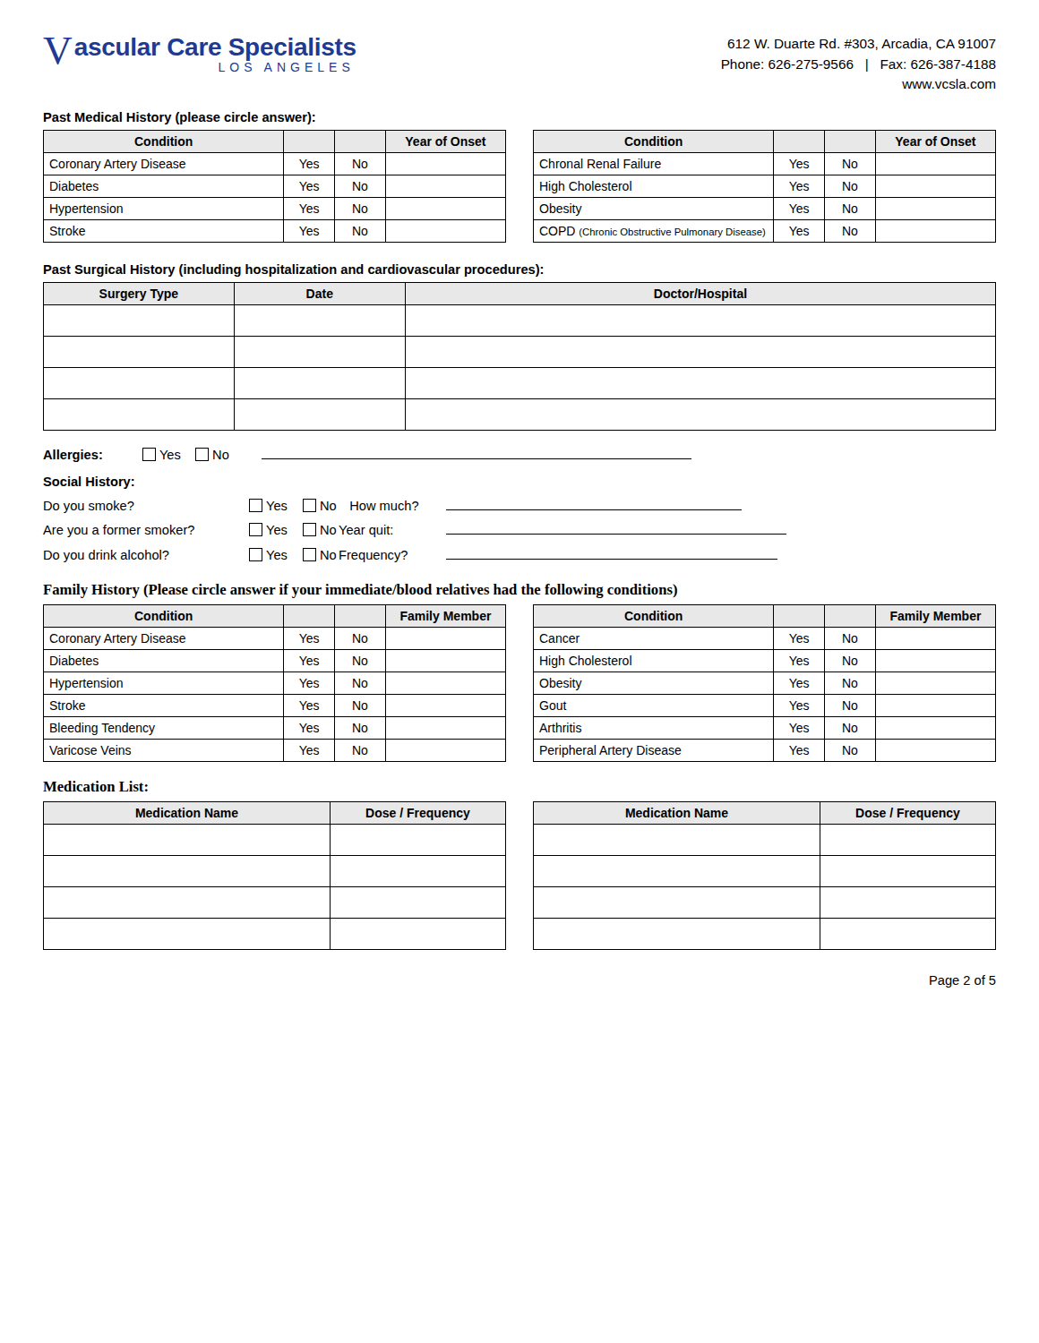V
ascular Care Specialists
LOS ANGELES
612 W. Duarte Rd. #303, Arcadia, CA 91007
Phone: 626-275-9566 | Fax: 626-387-4188
www.vcsla.com
Past Medical History (please circle answer):
| Condition | | | Year of Onset |
| --- | --- | --- | --- |
| Coronary Artery Disease | Yes | No | |
| Diabetes | Yes | No | |
| Hypertension | Yes | No | |
| Stroke | Yes | No | |
| Condition | | | Year of Onset |
| --- | --- | --- | --- |
| Chronal Renal Failure | Yes | No | |
| High Cholesterol | Yes | No | |
| Obesity | Yes | No | |
| COPD (Chronic Obstructive Pulmonary Disease) | Yes | No | |
Past Surgical History (including hospitalization and cardiovascular procedures):
| Surgery Type | Date | Doctor/Hospital |
| --- | --- | --- |
Allergies: Yes No
Social History:
| Do you smoke? | Yes | No | How much? | |
| Are you a former smoker? | Yes | No | Year quit: | |
| Do you drink alcohol? | Yes | No | Frequency? | |
Family History (Please circle answer if your immediate/blood relatives had the following conditions)
| Condition | | | Family Member |
| --- | --- | --- | --- |
| Coronary Artery Disease | Yes | No | |
| Diabetes | Yes | No | |
| Hypertension | Yes | No | |
| Stroke | Yes | No | |
| Bleeding Tendency | Yes | No | |
| Varicose Veins | Yes | No | |
| Condition | | | Family Member |
| --- | --- | --- | --- |
| Cancer | Yes | No | |
| High Cholesterol | Yes | No | |
| Obesity | Yes | No | |
| Gout | Yes | No | |
| Arthritis | Yes | No | |
| Peripheral Artery Disease | Yes | No | |
Medication List:
| Medication Name | Dose / Frequency |
| --- | --- |
| Medication Name | Dose / Frequency |
| --- | --- |
Page 2 of 5